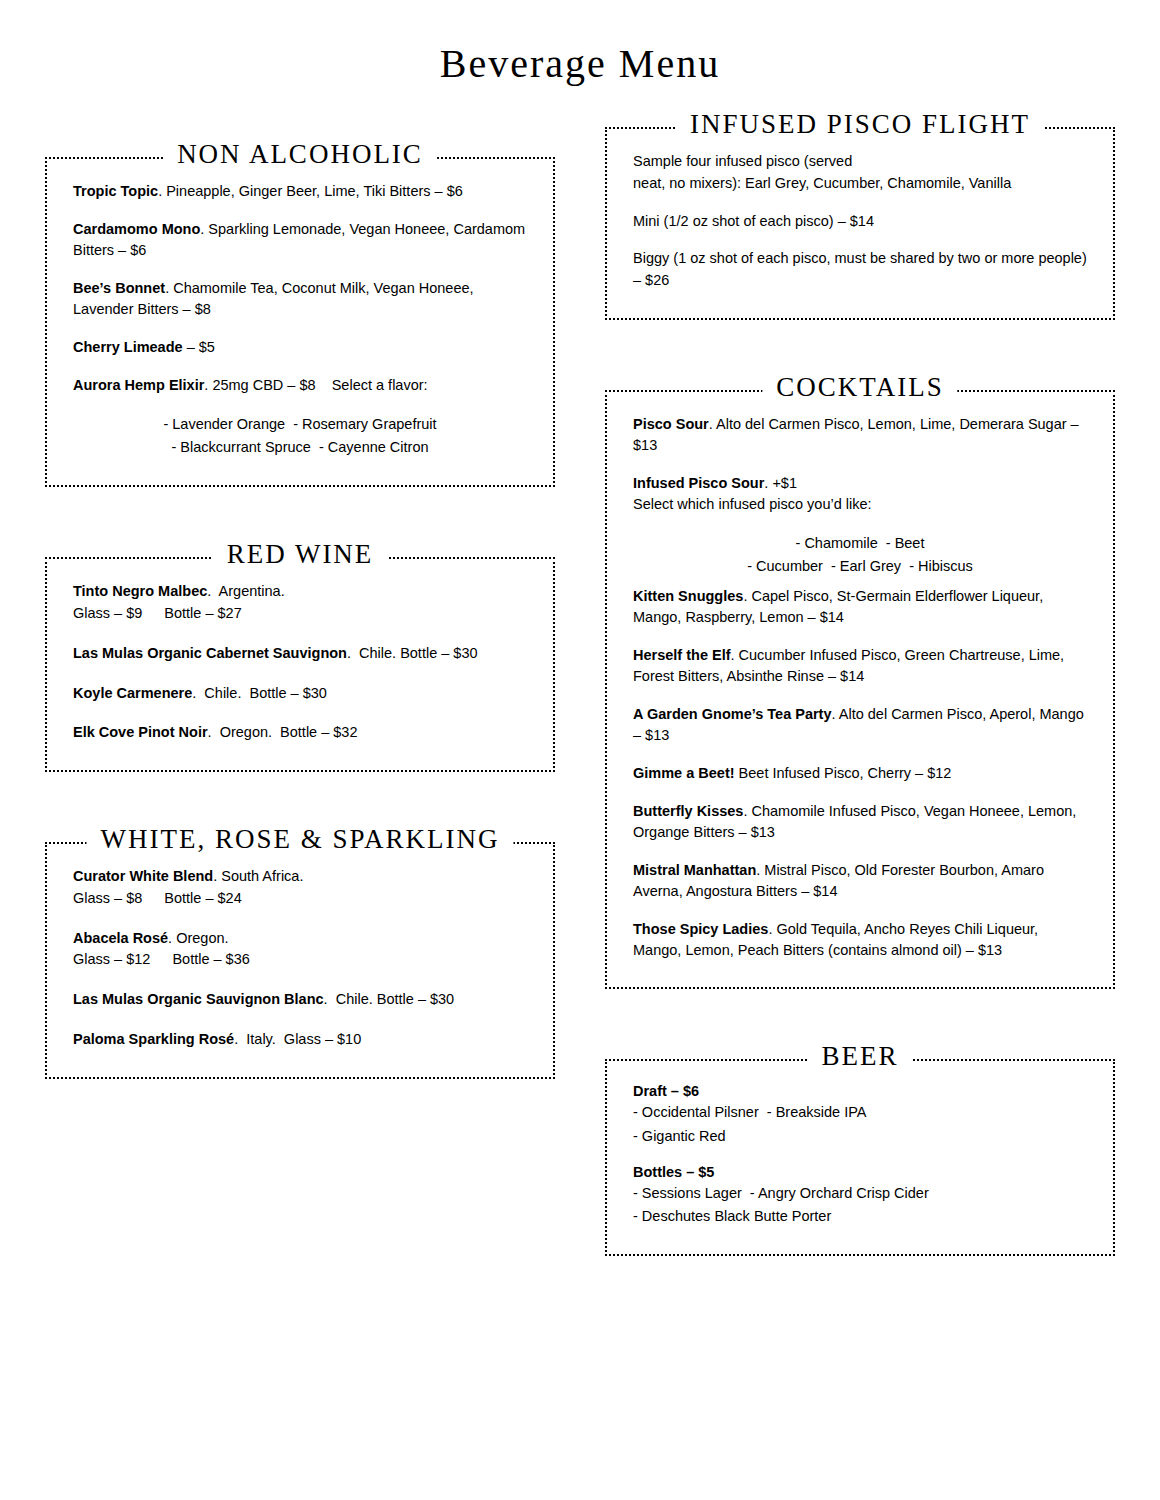Beverage Menu
NON ALCOHOLIC
Tropic Topic. Pineapple, Ginger Beer, Lime, Tiki Bitters – $6
Cardamomo Mono. Sparkling Lemonade, Vegan Honeee, Cardamom Bitters – $6
Bee’s Bonnet. Chamomile Tea, Coconut Milk, Vegan Honeee, Lavender Bitters – $8
Cherry Limeade – $5
Aurora Hemp Elixir. 25mg CBD – $8 Select a flavor:
- Lavender Orange - Rosemary Grapefruit
- Blackcurrant Spruce - Cayenne Citron
RED WINE
Tinto Negro Malbec. Argentina.
Glass – $9 Bottle – $27
Las Mulas Organic Cabernet Sauvignon. Chile. Bottle – $30
Koyle Carmenere. Chile. Bottle – $30
Elk Cove Pinot Noir. Oregon. Bottle – $32
WHITE, ROSE & SPARKLING
Curator White Blend. South Africa.
Glass – $8 Bottle – $24
Abacela Rosé. Oregon.
Glass – $12 Bottle – $36
Las Mulas Organic Sauvignon Blanc. Chile. Bottle – $30
Paloma Sparkling Rosé. Italy. Glass – $10
INFUSED PISCO FLIGHT
Sample four infused pisco (served
neat, no mixers): Earl Grey, Cucumber, Chamomile, Vanilla
Mini (1/2 oz shot of each pisco) – $14
Biggy (1 oz shot of each pisco, must be shared by two or more people) – $26
COCKTAILS
Pisco Sour. Alto del Carmen Pisco, Lemon, Lime, Demerara Sugar – $13
Infused Pisco Sour. +$1
Select which infused pisco you’d like:
- Chamomile - Beet
- Cucumber - Earl Grey - Hibiscus
Kitten Snuggles. Capel Pisco, St-Germain Elderflower Liqueur, Mango, Raspberry, Lemon – $14
Herself the Elf. Cucumber Infused Pisco, Green Chartreuse, Lime, Forest Bitters, Absinthe Rinse – $14
A Garden Gnome’s Tea Party. Alto del Carmen Pisco, Aperol, Mango – $13
Gimme a Beet! Beet Infused Pisco, Cherry – $12
Butterfly Kisses. Chamomile Infused Pisco, Vegan Honeee, Lemon, Organge Bitters – $13
Mistral Manhattan. Mistral Pisco, Old Forester Bourbon, Amaro Averna, Angostura Bitters – $14
Those Spicy Ladies. Gold Tequila, Ancho Reyes Chili Liqueur, Mango, Lemon, Peach Bitters (contains almond oil) – $13
BEER
Draft – $6
Occidental Pilsner - Breakside IPA
Gigantic Red
Bottles – $5
Sessions Lager - Angry Orchard Crisp Cider
Deschutes Black Butte Porter